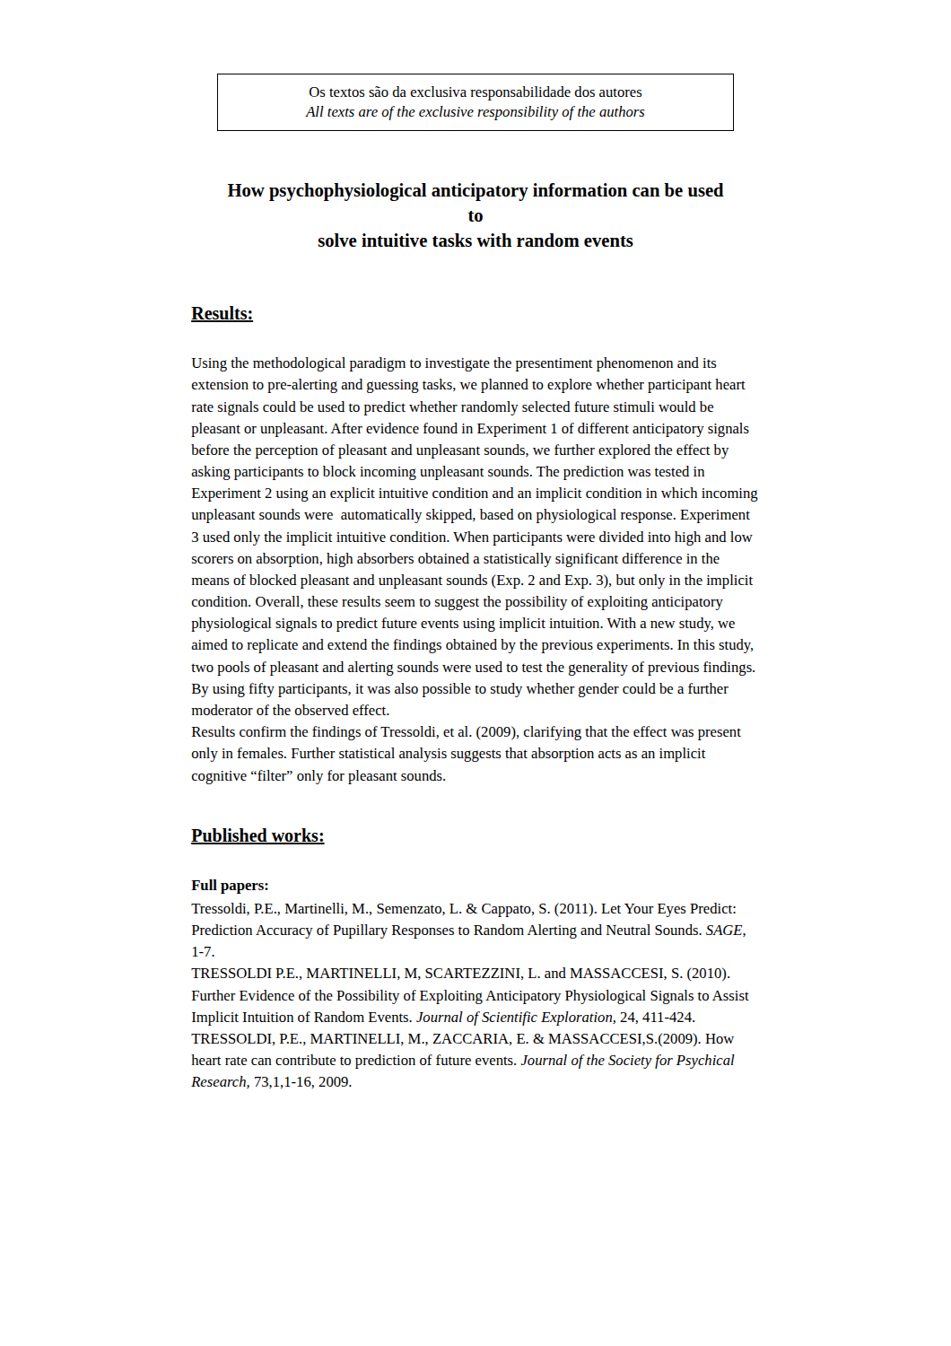Os textos são da exclusiva responsabilidade dos autores
All texts are of the exclusive responsibility of the authors
How psychophysiological anticipatory information can be used to
solve intuitive tasks with random events
Results:
Using the methodological paradigm to investigate the presentiment phenomenon and its extension to pre-alerting and guessing tasks, we planned to explore whether participant heart rate signals could be used to predict whether randomly selected future stimuli would be pleasant or unpleasant. After evidence found in Experiment 1 of different anticipatory signals before the perception of pleasant and unpleasant sounds, we further explored the effect by asking participants to block incoming unpleasant sounds. The prediction was tested in Experiment 2 using an explicit intuitive condition and an implicit condition in which incoming unpleasant sounds were automatically skipped, based on physiological response. Experiment 3 used only the implicit intuitive condition. When participants were divided into high and low scorers on absorption, high absorbers obtained a statistically significant difference in the means of blocked pleasant and unpleasant sounds (Exp. 2 and Exp. 3), but only in the implicit condition. Overall, these results seem to suggest the possibility of exploiting anticipatory physiological signals to predict future events using implicit intuition. With a new study, we aimed to replicate and extend the findings obtained by the previous experiments. In this study, two pools of pleasant and alerting sounds were used to test the generality of previous findings. By using fifty participants, it was also possible to study whether gender could be a further moderator of the observed effect.
Results confirm the findings of Tressoldi, et al. (2009), clarifying that the effect was present only in females. Further statistical analysis suggests that absorption acts as an implicit cognitive “filter” only for pleasant sounds.
Published works:
Full papers:
Tressoldi, P.E., Martinelli, M., Semenzato, L. & Cappato, S. (2011). Let Your Eyes Predict: Prediction Accuracy of Pupillary Responses to Random Alerting and Neutral Sounds. SAGE, 1-7.
TRESSOLDI P.E., MARTINELLI, M, SCARTEZZINI, L. and MASSACCESI, S. (2010). Further Evidence of the Possibility of Exploiting Anticipatory Physiological Signals to Assist Implicit Intuition of Random Events. Journal of Scientific Exploration, 24, 411-424.
TRESSOLDI, P.E., MARTINELLI, M., ZACCARIA, E. & MASSACCESI,S.(2009). How heart rate can contribute to prediction of future events. Journal of the Society for Psychical Research, 73,1,1-16, 2009.